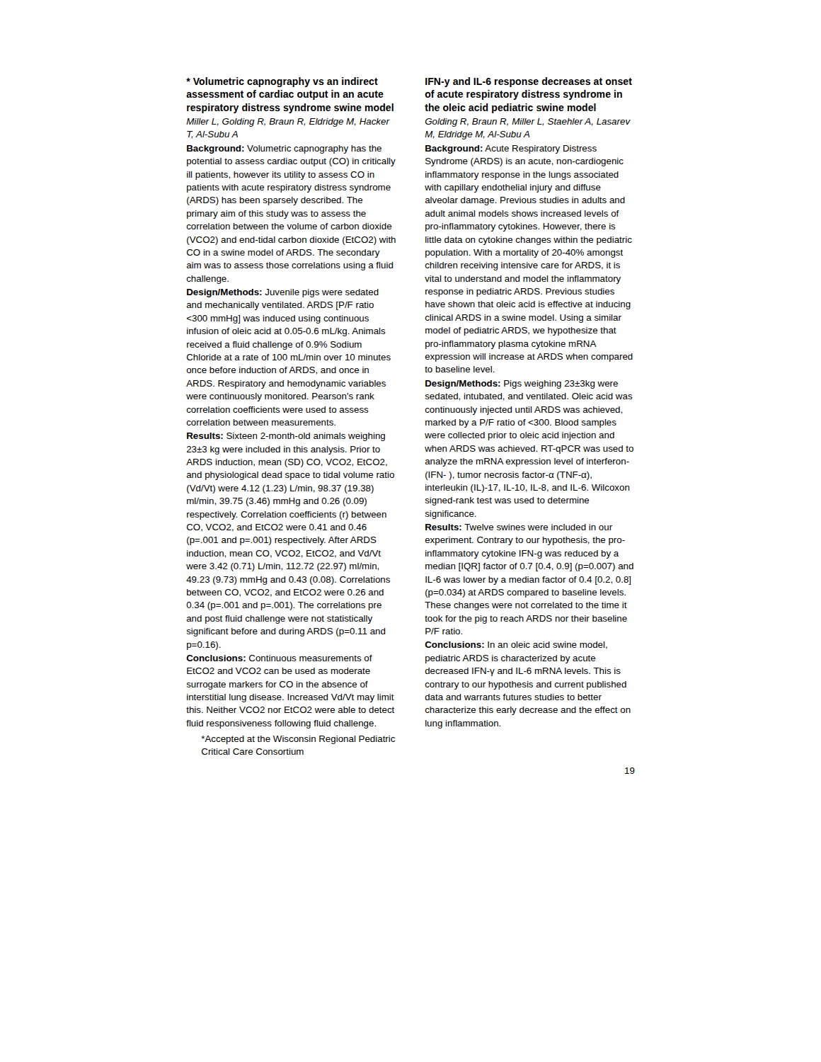* Volumetric capnography vs an indirect assessment of cardiac output in an acute respiratory distress syndrome swine model
Miller L, Golding R, Braun R, Eldridge M, Hacker T, Al-Subu A
Background: Volumetric capnography has the potential to assess cardiac output (CO) in critically ill patients, however its utility to assess CO in patients with acute respiratory distress syndrome (ARDS) has been sparsely described. The primary aim of this study was to assess the correlation between the volume of carbon dioxide (VCO2) and end-tidal carbon dioxide (EtCO2) with CO in a swine model of ARDS. The secondary aim was to assess those correlations using a fluid challenge.
Design/Methods: Juvenile pigs were sedated and mechanically ventilated. ARDS [P/F ratio <300 mmHg] was induced using continuous infusion of oleic acid at 0.05-0.6 mL/kg. Animals received a fluid challenge of 0.9% Sodium Chloride at a rate of 100 mL/min over 10 minutes once before induction of ARDS, and once in ARDS. Respiratory and hemodynamic variables were continuously monitored. Pearson's rank correlation coefficients were used to assess correlation between measurements.
Results: Sixteen 2-month-old animals weighing 23±3 kg were included in this analysis. Prior to ARDS induction, mean (SD) CO, VCO2, EtCO2, and physiological dead space to tidal volume ratio (Vd/Vt) were 4.12 (1.23) L/min, 98.37 (19.38) ml/min, 39.75 (3.46) mmHg and 0.26 (0.09) respectively. Correlation coefficients (r) between CO, VCO2, and EtCO2 were 0.41 and 0.46 (p=.001 and p=.001) respectively. After ARDS induction, mean CO, VCO2, EtCO2, and Vd/Vt were 3.42 (0.71) L/min, 112.72 (22.97) ml/min, 49.23 (9.73) mmHg and 0.43 (0.08). Correlations between CO, VCO2, and EtCO2 were 0.26 and 0.34 (p=.001 and p=.001). The correlations pre and post fluid challenge were not statistically significant before and during ARDS (p=0.11 and p=0.16).
Conclusions: Continuous measurements of EtCO2 and VCO2 can be used as moderate surrogate markers for CO in the absence of interstitial lung disease. Increased Vd/Vt may limit this. Neither VCO2 nor EtCO2 were able to detect fluid responsiveness following fluid challenge.
*Accepted at the Wisconsin Regional Pediatric Critical Care Consortium
IFN-y and IL-6 response decreases at onset of acute respiratory distress syndrome in the oleic acid pediatric swine model
Golding R, Braun R, Miller L, Staehler A, Lasarev M, Eldridge M, Al-Subu A
Background: Acute Respiratory Distress Syndrome (ARDS) is an acute, non-cardiogenic inflammatory response in the lungs associated with capillary endothelial injury and diffuse alveolar damage. Previous studies in adults and adult animal models shows increased levels of pro-inflammatory cytokines. However, there is little data on cytokine changes within the pediatric population. With a mortality of 20-40% amongst children receiving intensive care for ARDS, it is vital to understand and model the inflammatory response in pediatric ARDS. Previous studies have shown that oleic acid is effective at inducing clinical ARDS in a swine model. Using a similar model of pediatric ARDS, we hypothesize that pro-inflammatory plasma cytokine mRNA expression will increase at ARDS when compared to baseline level.
Design/Methods: Pigs weighing 23±3kg were sedated, intubated, and ventilated. Oleic acid was continuously injected until ARDS was achieved, marked by a P/F ratio of <300. Blood samples were collected prior to oleic acid injection and when ARDS was achieved. RT-qPCR was used to analyze the mRNA expression level of interferon- (IFN- ), tumor necrosis factor-α (TNF-α), interleukin (IL)-17, IL-10, IL-8, and IL-6. Wilcoxon signed-rank test was used to determine significance.
Results: Twelve swines were included in our experiment. Contrary to our hypothesis, the pro-inflammatory cytokine IFN-g was reduced by a median [IQR] factor of 0.7 [0.4, 0.9] (p=0.007) and IL-6 was lower by a median factor of 0.4 [0.2, 0.8] (p=0.034) at ARDS compared to baseline levels. These changes were not correlated to the time it took for the pig to reach ARDS nor their baseline P/F ratio.
Conclusions: In an oleic acid swine model, pediatric ARDS is characterized by acute decreased IFN-γ and IL-6 mRNA levels. This is contrary to our hypothesis and current published data and warrants futures studies to better characterize this early decrease and the effect on lung inflammation.
19